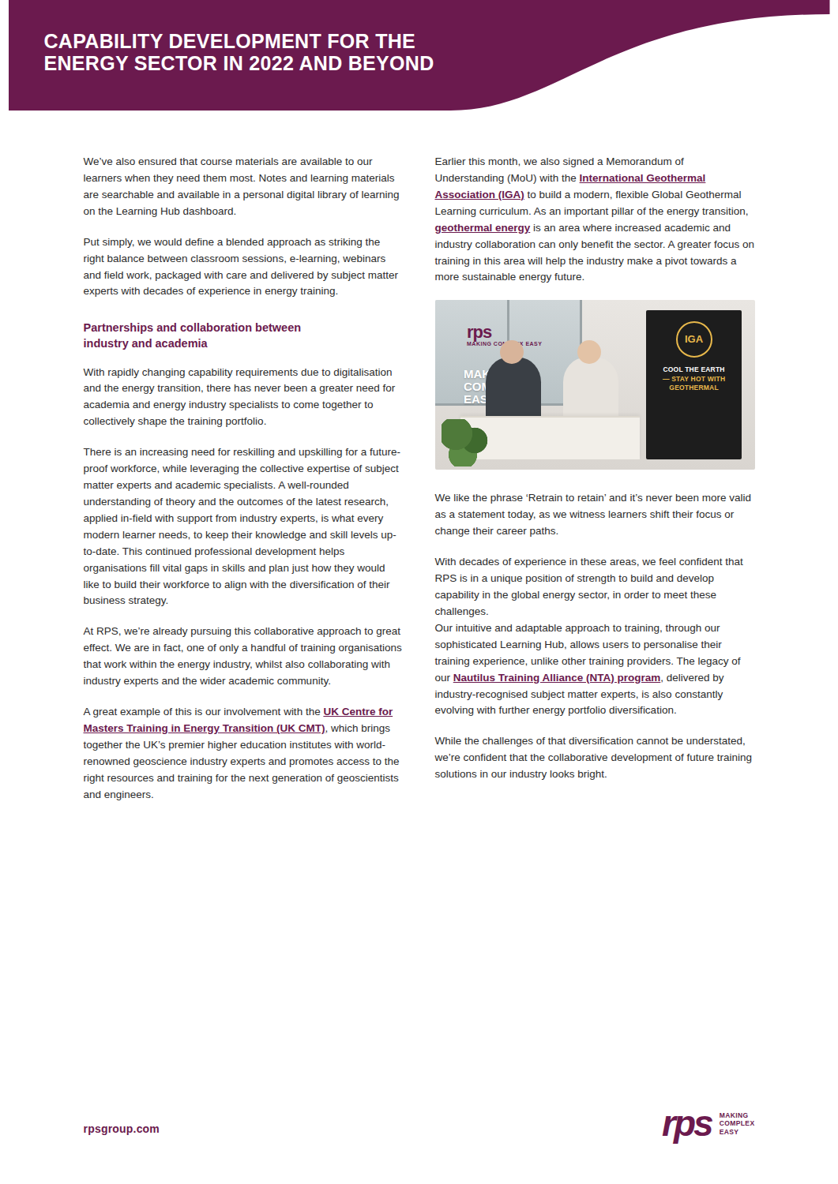Capability Development for the
Energy Sector in 2022 and Beyond
We’ve also ensured that course materials are available to our learners when they need them most. Notes and learning materials are searchable and available in a personal digital library of learning on the Learning Hub dashboard.
Put simply, we would define a blended approach as striking the right balance between classroom sessions, e-learning, webinars and field work, packaged with care and delivered by subject matter experts with decades of experience in energy training.
Partnerships and collaboration between
industry and academia
With rapidly changing capability requirements due to digitalisation and the energy transition, there has never been a greater need for academia and energy industry specialists to come together to collectively shape the training portfolio.
There is an increasing need for reskilling and upskilling for a future-proof workforce, while leveraging the collective expertise of subject matter experts and academic specialists. A well-rounded understanding of theory and the outcomes of the latest research, applied in-field with support from industry experts, is what every modern learner needs, to keep their knowledge and skill levels up-to-date. This continued professional development helps organisations fill vital gaps in skills and plan just how they would like to build their workforce to align with the diversification of their business strategy.
At RPS, we’re already pursuing this collaborative approach to great effect. We are in fact, one of only a handful of training organisations that work within the energy industry, whilst also collaborating with industry experts and the wider academic community.
A great example of this is our involvement with the UK Centre for Masters Training in Energy Transition (UK CMT), which brings together the UK’s premier higher education institutes with world-renowned geoscience industry experts and promotes access to the right resources and training for the next generation of geoscientists and engineers.
Earlier this month, we also signed a Memorandum of Understanding (MoU) with the International Geothermal Association (IGA) to build a modern, flexible Global Geothermal Learning curriculum. As an important pillar of the energy transition, geothermal energy is an area where increased academic and industry collaboration can only benefit the sector. A greater focus on training in this area will help the industry make a pivot towards a more sustainable energy future.
rpsMAKING COMPLEX EASY
MAKING
COMPLEX
EASY
IGA
COOL THE EARTH
— STAY HOT WITH
GEOTHERMAL
We like the phrase ‘Retrain to retain’ and it’s never been more valid as a statement today, as we witness learners shift their focus or change their career paths.
With decades of experience in these areas, we feel confident that RPS is in a unique position of strength to build and develop capability in the global energy sector, in order to meet these challenges.
Our intuitive and adaptable approach to training, through our sophisticated Learning Hub, allows users to personalise their training experience, unlike other training providers. The legacy of our Nautilus Training Alliance (NTA) program, delivered by industry-recognised subject matter experts, is also constantly evolving with further energy portfolio diversification.
While the challenges of that diversification cannot be understated, we’re confident that the collaborative development of future training solutions in our industry looks bright.
rpsgroup.com
rps
Making
Complex
Easy